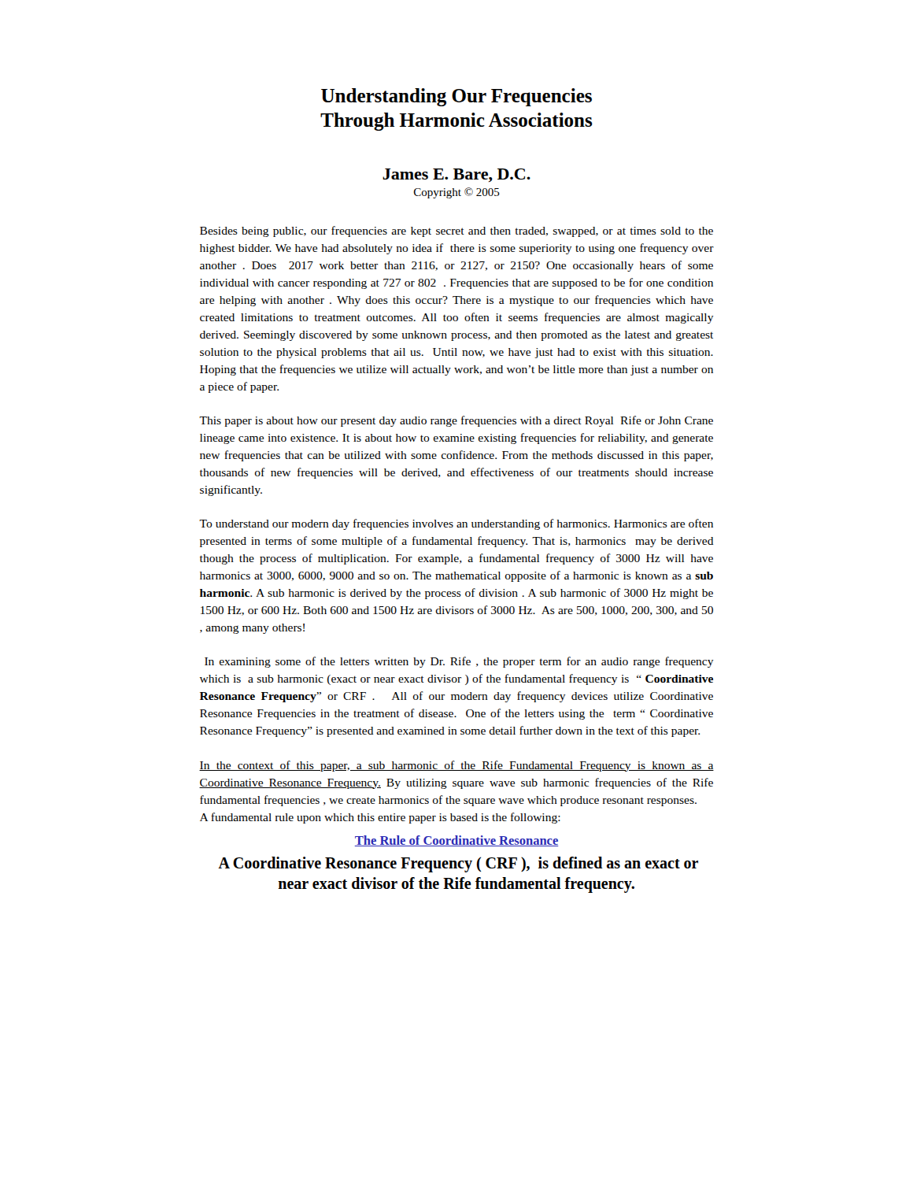Understanding Our Frequencies
Through Harmonic Associations
James E. Bare, D.C.
Copyright © 2005
Besides being public, our frequencies are kept secret and then traded, swapped, or at times sold to the highest bidder. We have had absolutely no idea if there is some superiority to using one frequency over another . Does 2017 work better than 2116, or 2127, or 2150? One occasionally hears of some individual with cancer responding at 727 or 802 . Frequencies that are supposed to be for one condition are helping with another . Why does this occur? There is a mystique to our frequencies which have created limitations to treatment outcomes. All too often it seems frequencies are almost magically derived. Seemingly discovered by some unknown process, and then promoted as the latest and greatest solution to the physical problems that ail us. Until now, we have just had to exist with this situation. Hoping that the frequencies we utilize will actually work, and won’t be little more than just a number on a piece of paper.
This paper is about how our present day audio range frequencies with a direct Royal Rife or John Crane lineage came into existence. It is about how to examine existing frequencies for reliability, and generate new frequencies that can be utilized with some confidence. From the methods discussed in this paper, thousands of new frequencies will be derived, and effectiveness of our treatments should increase significantly.
To understand our modern day frequencies involves an understanding of harmonics. Harmonics are often presented in terms of some multiple of a fundamental frequency. That is, harmonics may be derived though the process of multiplication. For example, a fundamental frequency of 3000 Hz will have harmonics at 3000, 6000, 9000 and so on. The mathematical opposite of a harmonic is known as a sub harmonic. A sub harmonic is derived by the process of division . A sub harmonic of 3000 Hz might be 1500 Hz, or 600 Hz. Both 600 and 1500 Hz are divisors of 3000 Hz. As are 500, 1000, 200, 300, and 50 , among many others!
In examining some of the letters written by Dr. Rife , the proper term for an audio range frequency which is a sub harmonic (exact or near exact divisor ) of the fundamental frequency is “ Coordinative Resonance Frequency” or CRF . All of our modern day frequency devices utilize Coordinative Resonance Frequencies in the treatment of disease. One of the letters using the term “ Coordinative Resonance Frequency” is presented and examined in some detail further down in the text of this paper.
In the context of this paper, a sub harmonic of the Rife Fundamental Frequency is known as a Coordinative Resonance Frequency. By utilizing square wave sub harmonic frequencies of the Rife fundamental frequencies , we create harmonics of the square wave which produce resonant responses.
A fundamental rule upon which this entire paper is based is the following:
The Rule of Coordinative Resonance
A Coordinative Resonance Frequency ( CRF ), is defined as an exact or near exact divisor of the Rife fundamental frequency.